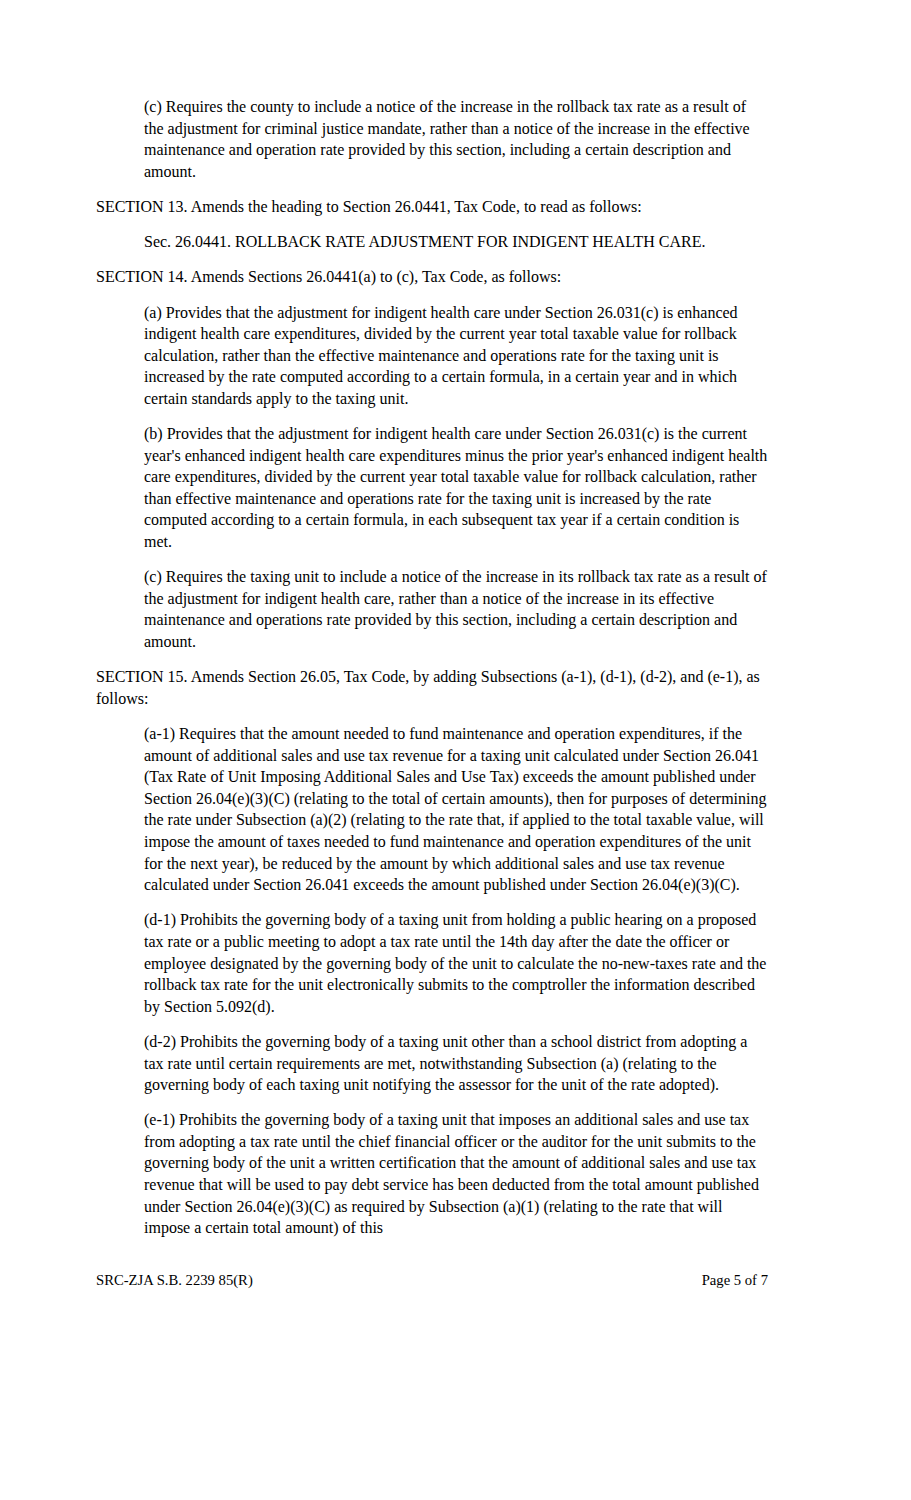(c) Requires the county to include a notice of the increase in the rollback tax rate as a result of the adjustment for criminal justice mandate, rather than a notice of the increase in the effective maintenance and operation rate provided by this section, including a certain description and amount.
SECTION 13. Amends the heading to Section 26.0441, Tax Code, to read as follows:
Sec. 26.0441. ROLLBACK RATE ADJUSTMENT FOR INDIGENT HEALTH CARE.
SECTION 14. Amends Sections 26.0441(a) to (c), Tax Code, as follows:
(a) Provides that the adjustment for indigent health care under Section 26.031(c) is enhanced indigent health care expenditures, divided by the current year total taxable value for rollback calculation, rather than the effective maintenance and operations rate for the taxing unit is increased by the rate computed according to a certain formula, in a certain year and in which certain standards apply to the taxing unit.
(b) Provides that the adjustment for indigent health care under Section 26.031(c) is the current year's enhanced indigent health care expenditures minus the prior year's enhanced indigent health care expenditures, divided by the current year total taxable value for rollback calculation, rather than effective maintenance and operations rate for the taxing unit is increased by the rate computed according to a certain formula, in each subsequent tax year if a certain condition is met.
(c) Requires the taxing unit to include a notice of the increase in its rollback tax rate as a result of the adjustment for indigent health care, rather than a notice of the increase in its effective maintenance and operations rate provided by this section, including a certain description and amount.
SECTION 15. Amends Section 26.05, Tax Code, by adding Subsections (a-1), (d-1), (d-2), and (e-1), as follows:
(a-1) Requires that the amount needed to fund maintenance and operation expenditures, if the amount of additional sales and use tax revenue for a taxing unit calculated under Section 26.041 (Tax Rate of Unit Imposing Additional Sales and Use Tax) exceeds the amount published under Section 26.04(e)(3)(C) (relating to the total of certain amounts), then for purposes of determining the rate under Subsection (a)(2) (relating to the rate that, if applied to the total taxable value, will impose the amount of taxes needed to fund maintenance and operation expenditures of the unit for the next year), be reduced by the amount by which additional sales and use tax revenue calculated under Section 26.041 exceeds the amount published under Section 26.04(e)(3)(C).
(d-1) Prohibits the governing body of a taxing unit from holding a public hearing on a proposed tax rate or a public meeting to adopt a tax rate until the 14th day after the date the officer or employee designated by the governing body of the unit to calculate the no-new-taxes rate and the rollback tax rate for the unit electronically submits to the comptroller the information described by Section 5.092(d).
(d-2) Prohibits the governing body of a taxing unit other than a school district from adopting a tax rate until certain requirements are met, notwithstanding Subsection (a) (relating to the governing body of each taxing unit notifying the assessor for the unit of the rate adopted).
(e-1) Prohibits the governing body of a taxing unit that imposes an additional sales and use tax from adopting a tax rate until the chief financial officer or the auditor for the unit submits to the governing body of the unit a written certification that the amount of additional sales and use tax revenue that will be used to pay debt service has been deducted from the total amount published under Section 26.04(e)(3)(C) as required by Subsection (a)(1) (relating to the rate that will impose a certain total amount) of this
SRC-ZJA S.B. 2239 85(R) Page 5 of 7